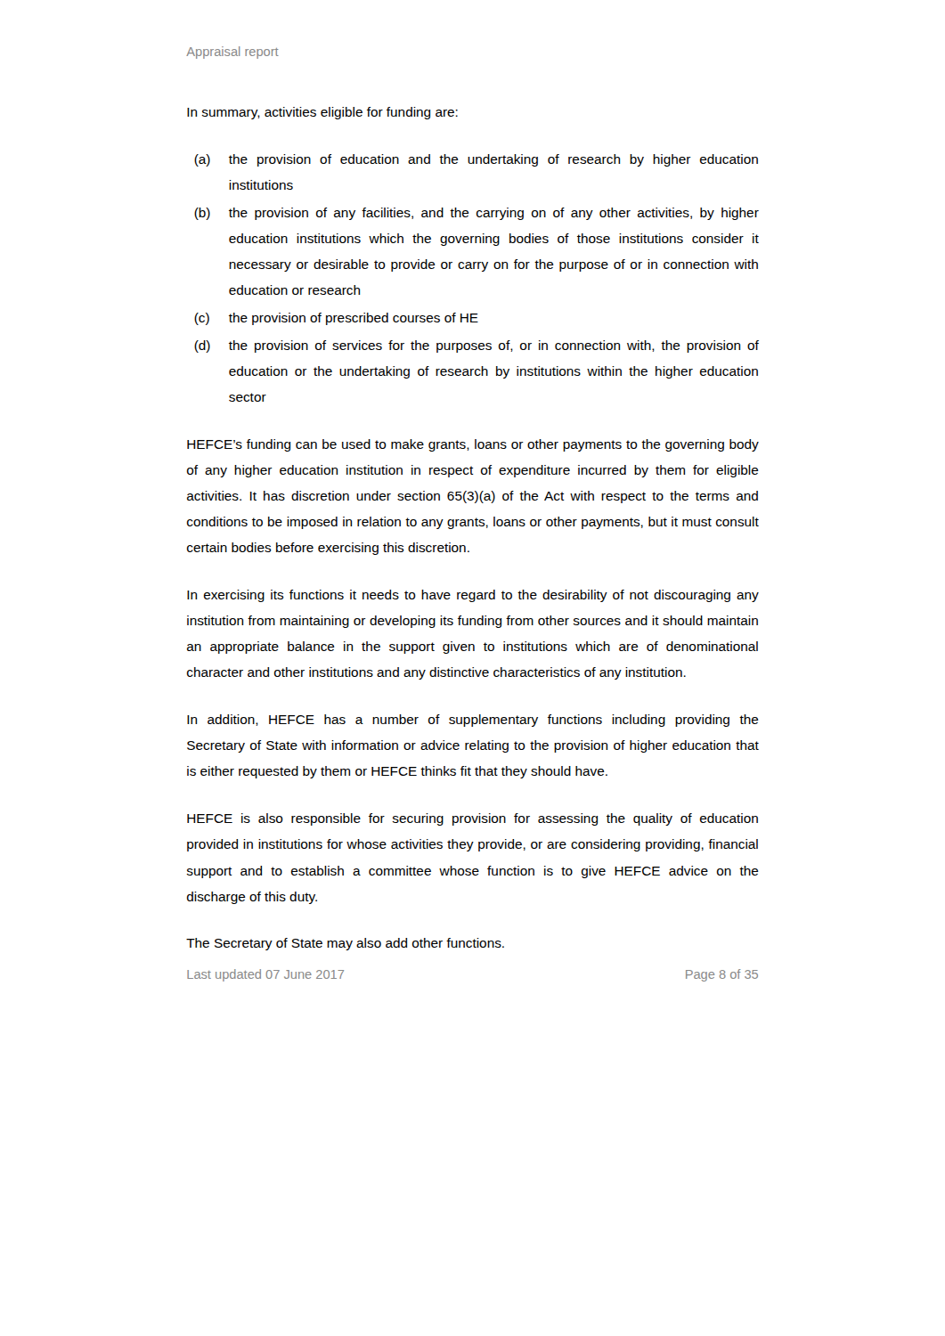Appraisal report
In summary, activities eligible for funding are:
the provision of education and the undertaking of research by higher education institutions
the provision of any facilities, and the carrying on of any other activities, by higher education institutions which the governing bodies of those institutions consider it necessary or desirable to provide or carry on for the purpose of or in connection with education or research
the provision of prescribed courses of HE
the provision of services for the purposes of, or in connection with, the provision of education or the undertaking of research by institutions within the higher education sector
HEFCE’s funding can be used to make grants, loans or other payments to the governing body of any higher education institution in respect of expenditure incurred by them for eligible activities. It has discretion under section 65(3)(a) of the Act with respect to the terms and conditions to be imposed in relation to any grants, loans or other payments, but it must consult certain bodies before exercising this discretion.
In exercising its functions it needs to have regard to the desirability of not discouraging any institution from maintaining or developing its funding from other sources and it should maintain an appropriate balance in the support given to institutions which are of denominational character and other institutions and any distinctive characteristics of any institution.
In addition, HEFCE has a number of supplementary functions including providing the Secretary of State with information or advice relating to the provision of higher education that is either requested by them or HEFCE thinks fit that they should have.
HEFCE is also responsible for securing provision for assessing the quality of education provided in institutions for whose activities they provide, or are considering providing, financial support and to establish a committee whose function is to give HEFCE advice on the discharge of this duty.
The Secretary of State may also add other functions.
Last updated 07 June 2017
Page 8 of 35